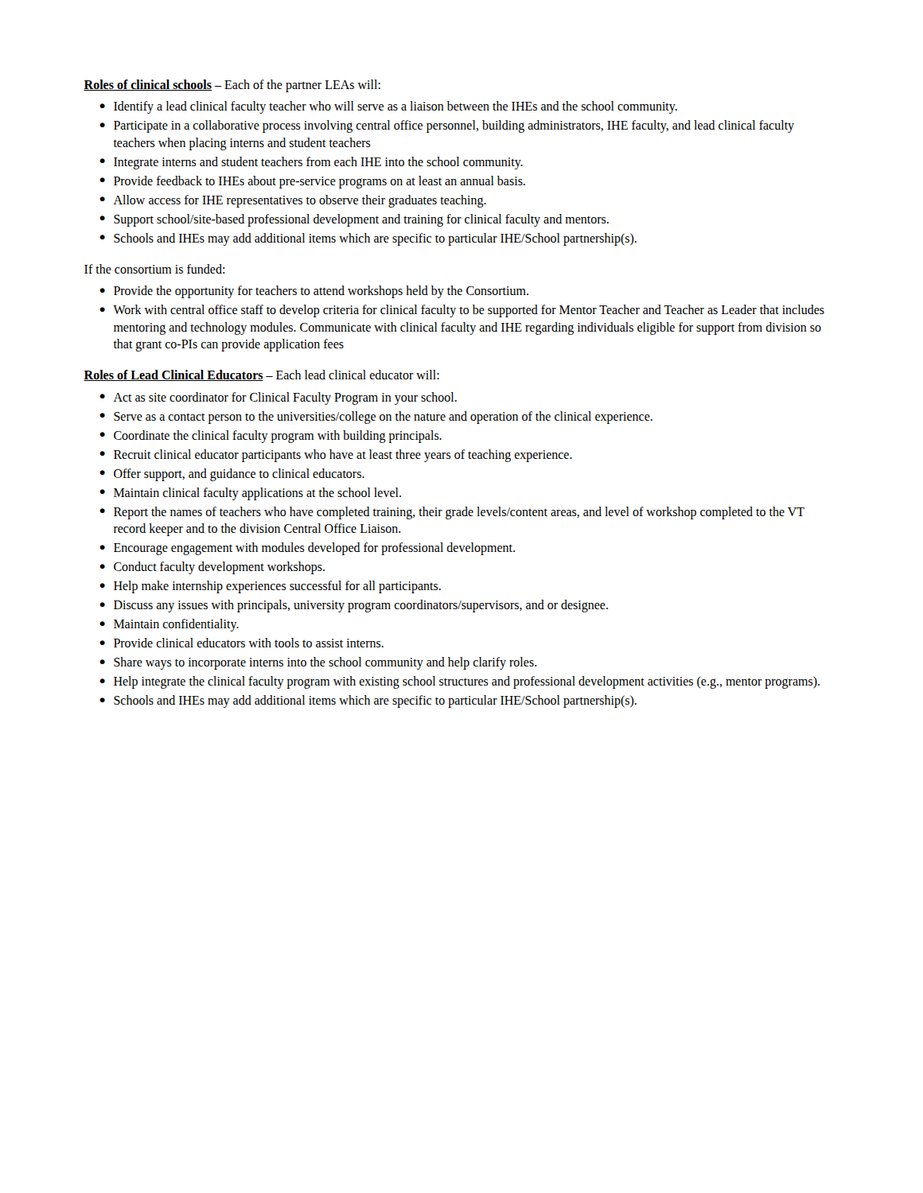Roles of clinical schools – Each of the partner LEAs will:
Identify a lead clinical faculty teacher who will serve as a liaison between the IHEs and the school community.
Participate in a collaborative process involving central office personnel, building administrators, IHE faculty, and lead clinical faculty teachers when placing interns and student teachers
Integrate interns and student teachers from each IHE into the school community.
Provide feedback to IHEs about pre-service programs on at least an annual basis.
Allow access for IHE representatives to observe their graduates teaching.
Support school/site-based professional development and training for clinical faculty and mentors.
Schools and IHEs may add additional items which are specific to particular IHE/School partnership(s).
If the consortium is funded:
Provide the opportunity for teachers to attend workshops held by the Consortium.
Work with central office staff to develop criteria for clinical faculty to be supported for Mentor Teacher and Teacher as Leader that includes mentoring and technology modules. Communicate with clinical faculty and IHE regarding individuals eligible for support from division so that grant co-PIs can provide application fees
Roles of Lead Clinical Educators – Each lead clinical educator will:
Act as site coordinator for Clinical Faculty Program in your school.
Serve as a contact person to the universities/college on the nature and operation of the clinical experience.
Coordinate the clinical faculty program with building principals.
Recruit clinical educator participants who have at least three years of teaching experience.
Offer support, and guidance to clinical educators.
Maintain clinical faculty applications at the school level.
Report the names of teachers who have completed training, their grade levels/content areas, and level of workshop completed to the VT record keeper and to the division Central Office Liaison.
Encourage engagement with modules developed for professional development.
Conduct faculty development workshops.
Help make internship experiences successful for all participants.
Discuss any issues with principals, university program coordinators/supervisors, and or designee.
Maintain confidentiality.
Provide clinical educators with tools to assist interns.
Share ways to incorporate interns into the school community and help clarify roles.
Help integrate the clinical faculty program with existing school structures and professional development activities (e.g., mentor programs).
Schools and IHEs may add additional items which are specific to particular IHE/School partnership(s).